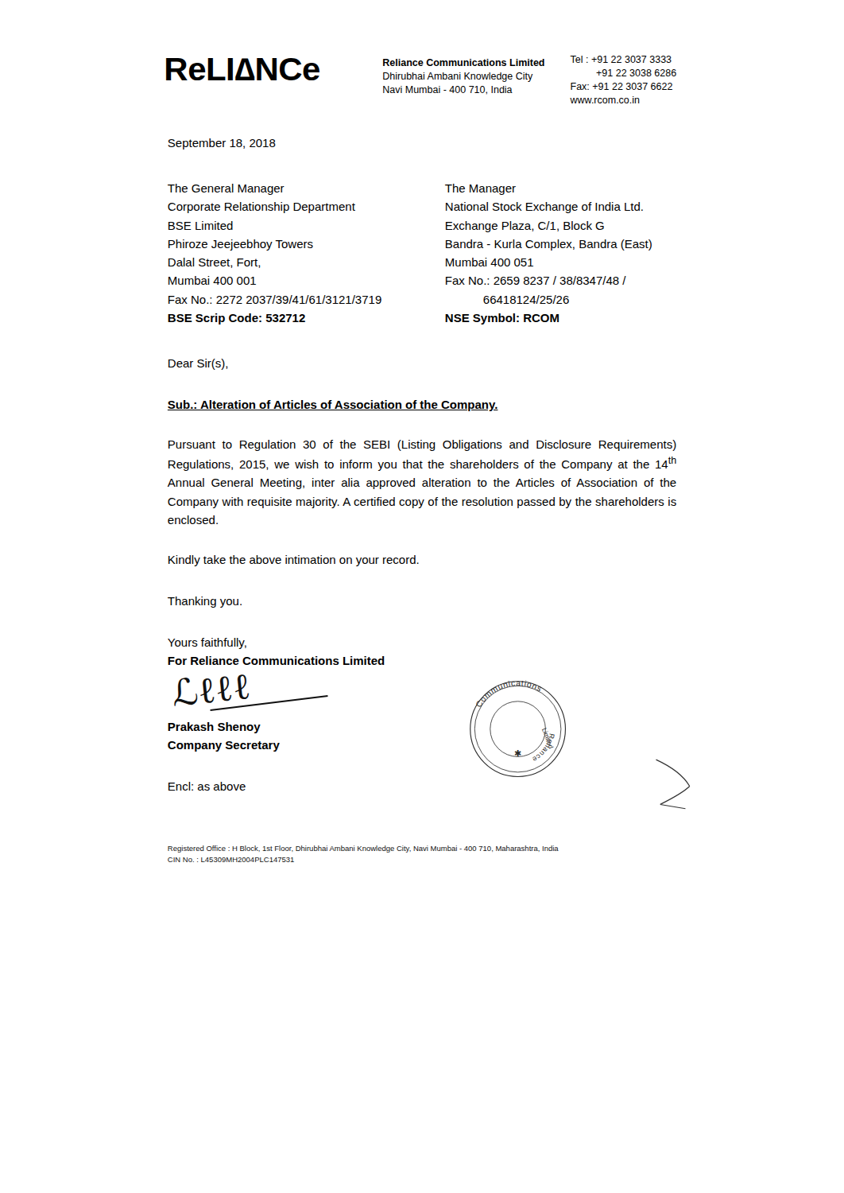ReLI∆NCe
Reliance Communications Limited
Dhirubhai Ambani Knowledge City
Navi Mumbai - 400 710, India
| | Tel : +91 22 3037 3333 +91 22 3038 6286 Fax: +91 22 3037 6622 www.rcom.co.in |
September 18, 2018
The General Manager
Corporate Relationship Department
BSE Limited
Phiroze Jeejeebhoy Towers
Dalal Street, Fort,
Mumbai 400 001
Fax No.: 2272 2037/39/41/61/3121/3719
BSE Scrip Code: 532712
The Manager
National Stock Exchange of India Ltd.
Exchange Plaza, C/1, Block G
Bandra - Kurla Complex, Bandra (East)
Mumbai 400 051
Fax No.: 2659 8237 / 38/8347/48 /
66418124/25/26
NSE Symbol: RCOM
Dear Sir(s),
Sub.: Alteration of Articles of Association of the Company.
Pursuant to Regulation 30 of the SEBI (Listing Obligations and Disclosure Requirements) Regulations, 2015, we wish to inform you that the shareholders of the Company at the 14th Annual General Meeting, inter alia approved alteration to the Articles of Association of the Company with requisite majority. A certified copy of the resolution passed by the shareholders is enclosed.
Kindly take the above intimation on your record.
Thanking you.
Yours faithfully,
For Reliance Communications Limited
ℒℓℓℓ
Prakash Shenoy
Company Secretary
Communications Reliance ✱ Limited
Encl: as above
Registered Office : H Block, 1st Floor, Dhirubhai Ambani Knowledge City, Navi Mumbai - 400 710, Maharashtra, India
CIN No. : L45309MH2004PLC147531